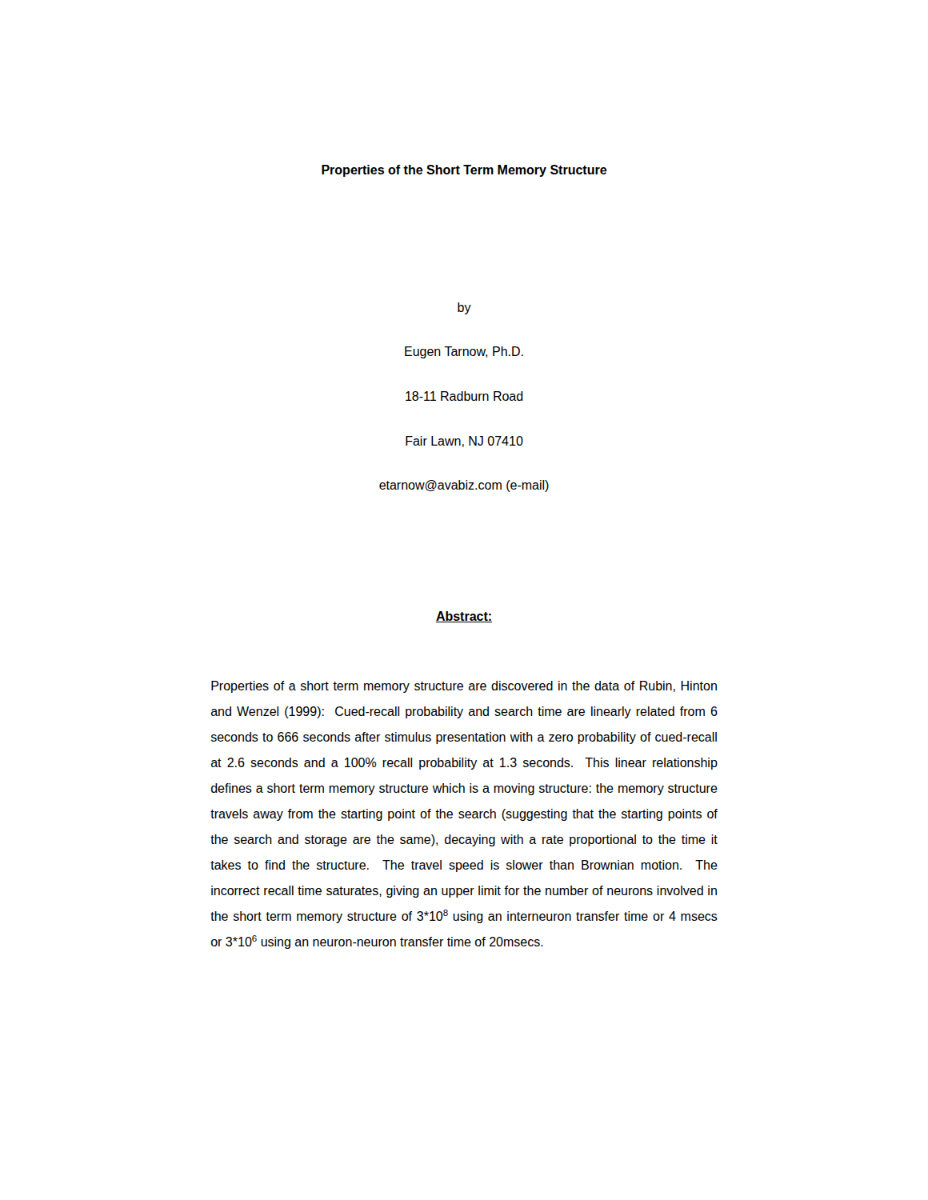Properties of the Short Term Memory Structure
by
Eugen Tarnow, Ph.D.
18-11 Radburn Road
Fair Lawn, NJ 07410
etarnow@avabiz.com (e-mail)
Abstract:
Properties of a short term memory structure are discovered in the data of Rubin, Hinton and Wenzel (1999): Cued-recall probability and search time are linearly related from 6 seconds to 666 seconds after stimulus presentation with a zero probability of cued-recall at 2.6 seconds and a 100% recall probability at 1.3 seconds. This linear relationship defines a short term memory structure which is a moving structure: the memory structure travels away from the starting point of the search (suggesting that the starting points of the search and storage are the same), decaying with a rate proportional to the time it takes to find the structure. The travel speed is slower than Brownian motion. The incorrect recall time saturates, giving an upper limit for the number of neurons involved in the short term memory structure of 3*108 using an interneuron transfer time or 4 msecs or 3*106 using an neuron-neuron transfer time of 20msecs.